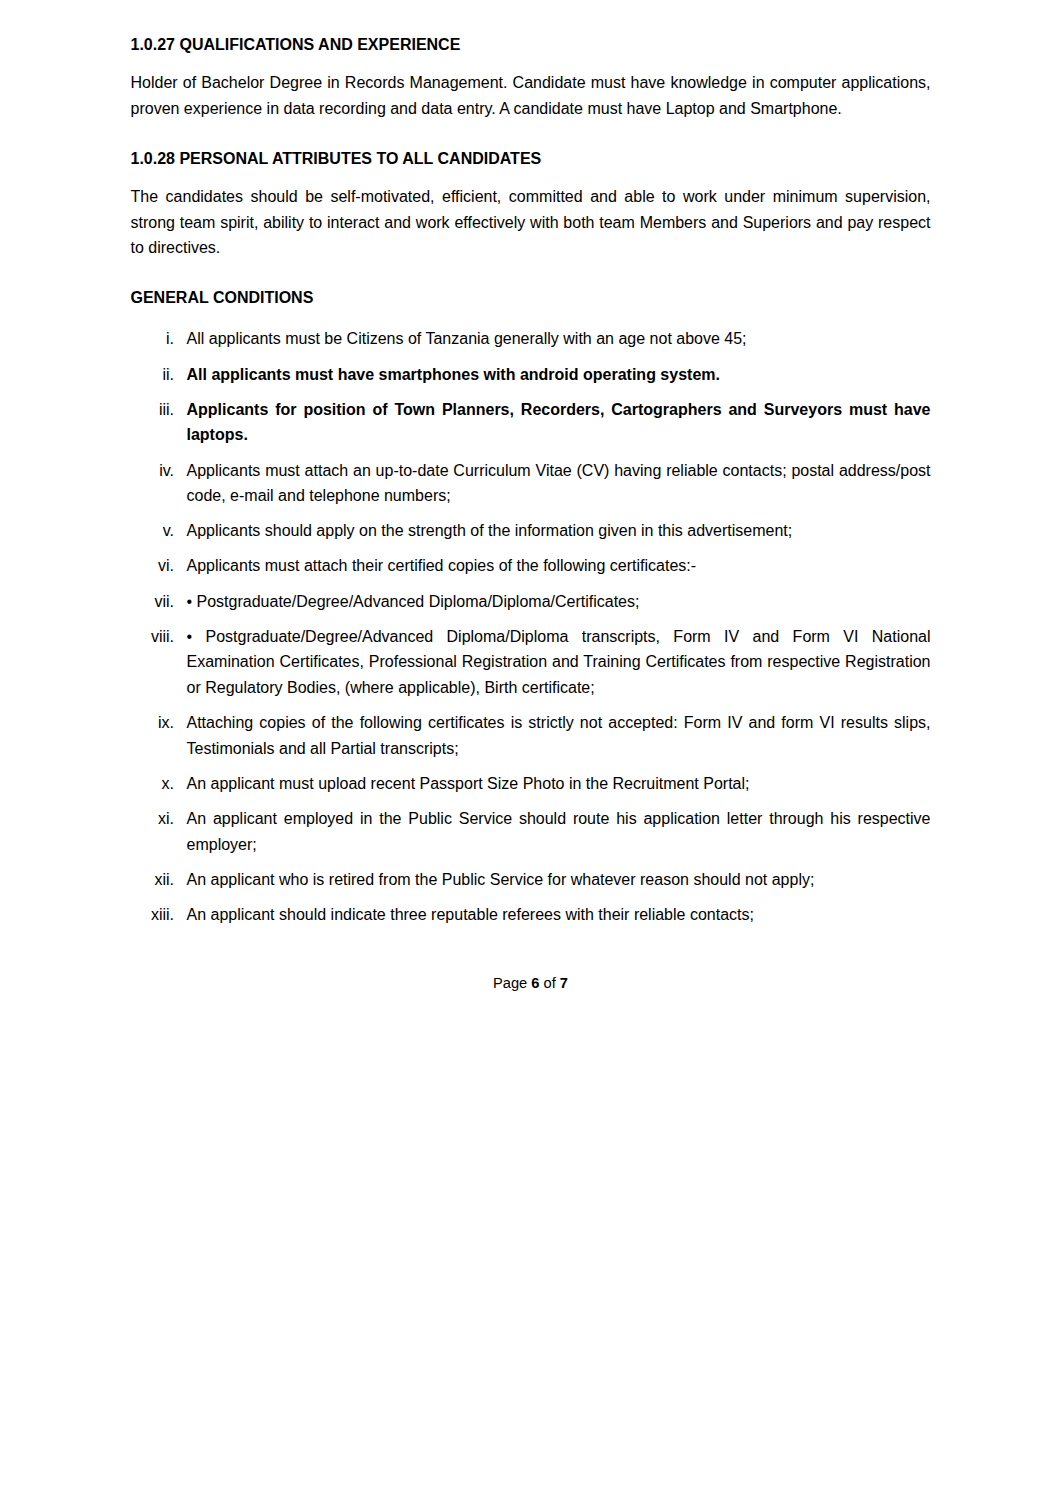1.0.27 QUALIFICATIONS AND EXPERIENCE
Holder of Bachelor Degree in Records Management. Candidate must have knowledge in computer applications, proven experience in data recording and data entry. A candidate must have Laptop and Smartphone.
1.0.28 PERSONAL ATTRIBUTES TO ALL CANDIDATES
The candidates should be self-motivated, efficient, committed and able to work under minimum supervision, strong team spirit, ability to interact and work effectively with both team Members and Superiors and pay respect to directives.
GENERAL CONDITIONS
All applicants must be Citizens of Tanzania generally with an age not above 45;
All applicants must have smartphones with android operating system.
Applicants for position of Town Planners, Recorders, Cartographers and Surveyors must have laptops.
Applicants must attach an up-to-date Curriculum Vitae (CV) having reliable contacts; postal address/post code, e-mail and telephone numbers;
Applicants should apply on the strength of the information given in this advertisement;
Applicants must attach their certified copies of the following certificates:-
• Postgraduate/Degree/Advanced Diploma/Diploma/Certificates;
• Postgraduate/Degree/Advanced Diploma/Diploma transcripts, Form IV and Form VI National Examination Certificates, Professional Registration and Training Certificates from respective Registration or Regulatory Bodies, (where applicable), Birth certificate;
Attaching copies of the following certificates is strictly not accepted: Form IV and form VI results slips, Testimonials and all Partial transcripts;
An applicant must upload recent Passport Size Photo in the Recruitment Portal;
An applicant employed in the Public Service should route his application letter through his respective employer;
An applicant who is retired from the Public Service for whatever reason should not apply;
An applicant should indicate three reputable referees with their reliable contacts;
Page 6 of 7